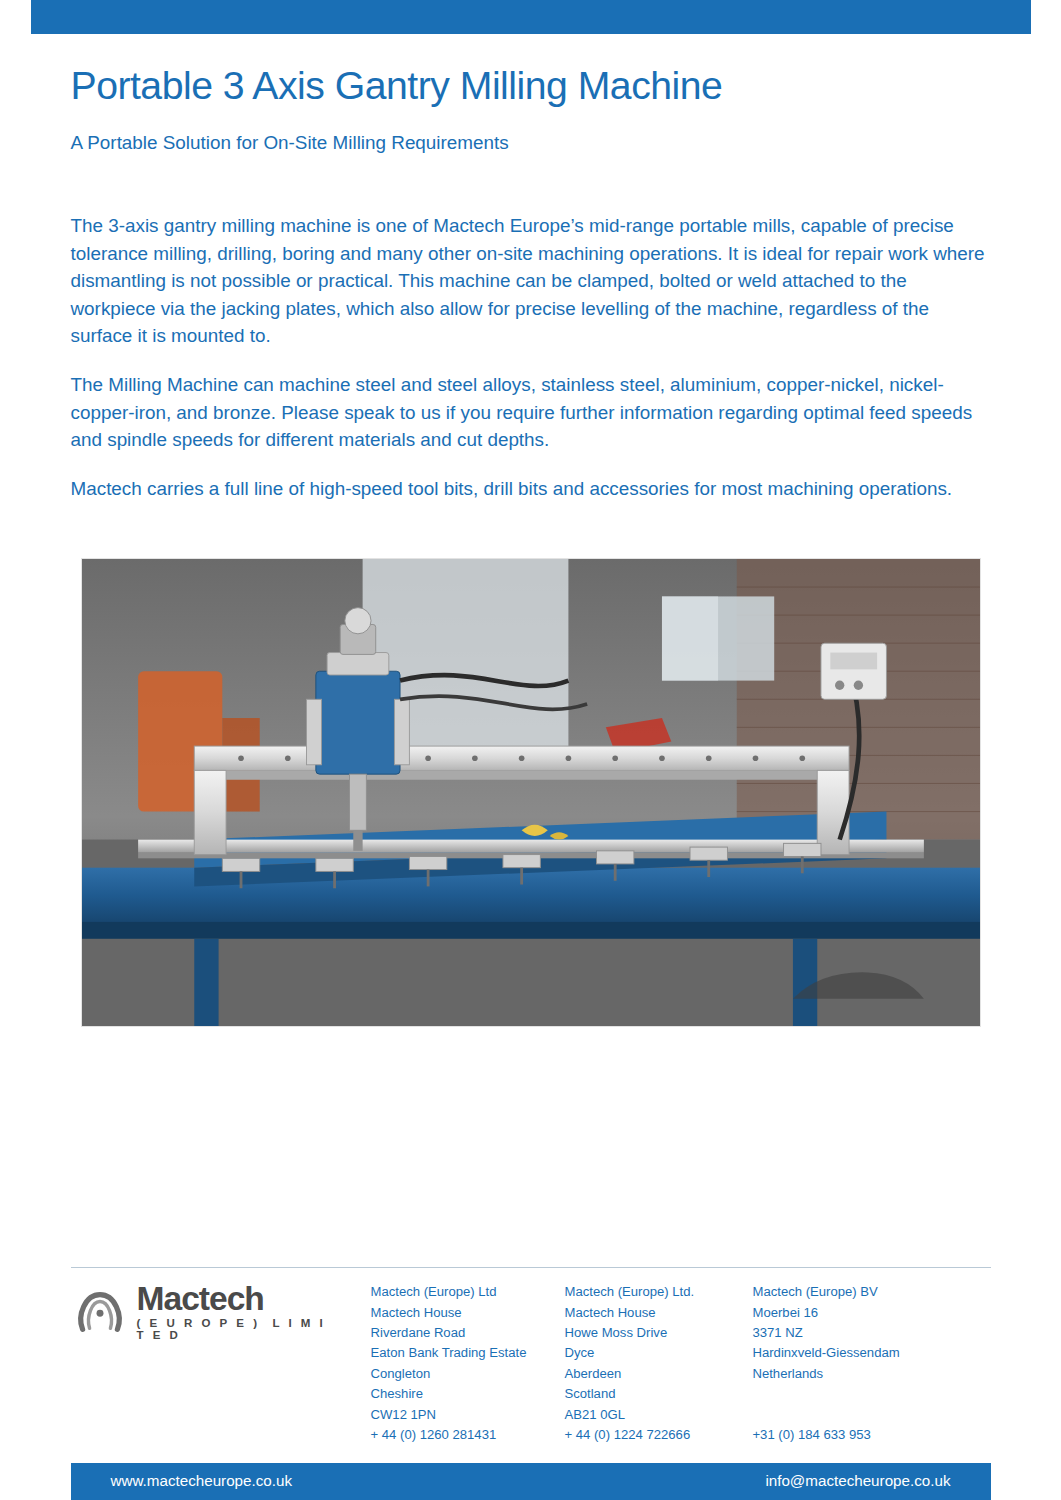Portable 3 Axis Gantry Milling Machine
A Portable Solution for On-Site Milling Requirements
The 3-axis gantry milling machine is one of Mactech Europe’s mid-range portable mills, capable of precise tolerance milling, drilling, boring and many other on-site machining operations. It is ideal for repair work where dismantling is not possible or practical. This machine can be clamped, bolted or weld attached to the workpiece via the jacking plates, which also allow for precise levelling of the machine, regardless of the surface it is mounted to.
The Milling Machine can machine steel and steel alloys, stainless steel, aluminium, copper-nickel, nickel-copper-iron, and bronze. Please speak to us if you require further information regarding optimal feed speeds and spindle speeds for different materials and cut depths.
Mactech carries a full line of high-speed tool bits, drill bits and accessories for most machining operations.
Mactech ( E U R O P E ) L I M I T E D
Mactech (Europe) Ltd
Mactech House
Riverdane Road
Eaton Bank Trading Estate
Congleton
Cheshire
CW12 1PN
+ 44 (0) 1260 281431
Mactech (Europe) Ltd.
Mactech House
Howe Moss Drive
Dyce
Aberdeen
Scotland
AB21 0GL
+ 44 (0) 1224 722666
Mactech (Europe) BV
Moerbei 16
3371 NZ
Hardinxveld-Giessendam
Netherlands
+31 (0) 184 633 953
www.mactecheurope.co.uk info@mactecheurope.co.uk